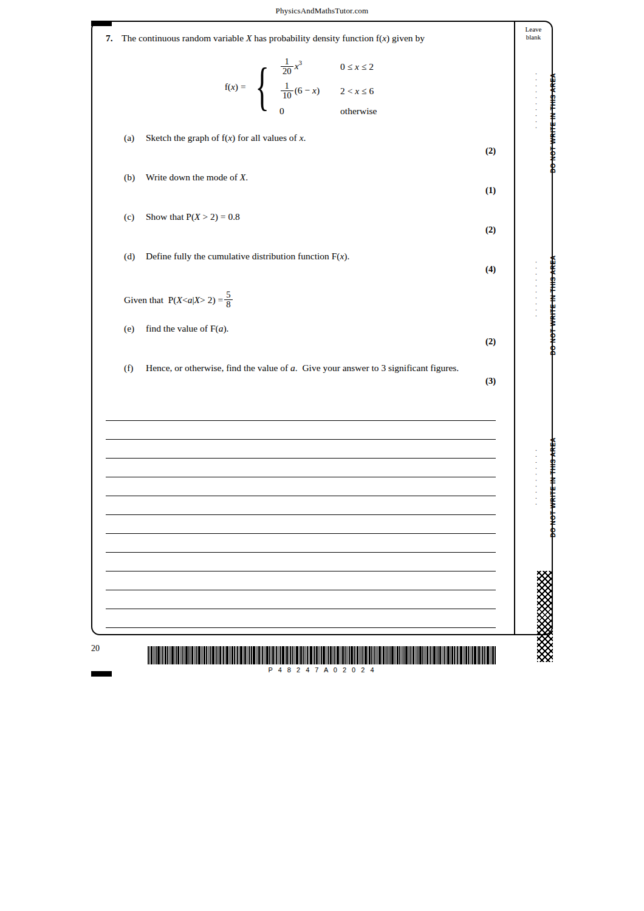PhysicsAndMathsTutor.com
Leave
blank
7.
The continuous random variable X has probability density function f(x) given by
f(x) = {
| 1 20 x 3 | 0 ≤ x ≤ 2 |
| 1 10 (6 − x ) | 2 < x ≤ 6 |
| 0 | otherwise |
(a)
Sketch the graph of f(x) for all values of x.
(2)
(b)
Write down the mode of X.
(1)
(c)
Show that P(X > 2) = 0.8
(2)
(d)
Define fully the cumulative distribution function F(x).
(4)
Given that P(X < a|X > 2) = 58
(e)
find the value of F(a).
(2)
(f)
Hence, or otherwise, find the value of a. Give your answer to 3 significant figures.
(3)
DO NOT WRITE IN THIS AREA
DO NOT WRITE IN THIS AREA
DO NOT WRITE IN THIS AREA
· · · · · · · · · ·
· · · · · · · · · ·
· · · · · · · · · ·
20
P 4 8 2 4 7 A 0 2 0 2 4